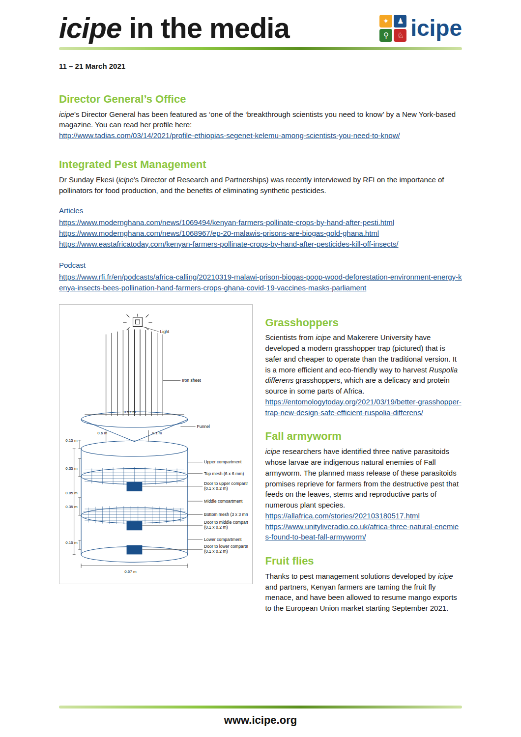icipe in the media
✦
♟
⚲
♘
icipe
11 – 21 March 2021
Director General’s Office
icipe’s Director General has been featured as ‘one of the ‘breakthrough scientists you need to know’ by a New York-based magazine. You can read her profile here:
http://www.tadias.com/03/14/2021/profile-ethiopias-segenet-kelemu-among-scientists-you-need-to-know/
Integrated Pest Management
Dr Sunday Ekesi (icipe’s Director of Research and Partnerships) was recently interviewed by RFI on the importance of pollinators for food production, and the benefits of eliminating synthetic pesticides.
Articles
https://www.modernghana.com/news/1069494/kenyan-farmers-pollinate-crops-by-hand-after-pesti.html https://www.modernghana.com/news/1068967/ep-20-malawis-prisons-are-biogas-gold-ghana.html https://www.eastafricatoday.com/kenyan-farmers-pollinate-crops-by-hand-after-pesticides-kill-off-insects/
Podcast
https://www.rfi.fr/en/podcasts/africa-calling/20210319-malawi-prison-biogas-poop-wood-deforestation-environment-energy-kenya-insects-bees-pollination-hand-farmers-crops-ghana-covid-19-vaccines-masks-parliament
Light Iron sheet 0.57 m Funnel Upper compartment Top mesh (6 x 6 mm) Door to upper compartment (0.1 x 0.2 m) Middle comoartment Bottom mesh (3 x 3 mm) Door to middle compartment (0.1 x 0.2 m) Lower compartment Door to lower compartment (0.1 x 0.2 m) 0.15 m 0.35 m 0.85 m 0.35 m 0.15 m 0.6 m 0.1 m 0.57 m
Grasshoppers
Scientists from icipe and Makerere University have developed a modern grasshopper trap (pictured) that is safer and cheaper to operate than the traditional version. It is a more efficient and eco-friendly way to harvest Ruspolia differens grasshoppers, which are a delicacy and protein source in some parts of Africa.
https://entomologytoday.org/2021/03/19/better-grasshopper-trap-new-design-safe-efficient-ruspolia-differens/
Fall armyworm
icipe researchers have identified three native parasitoids whose larvae are indigenous natural enemies of Fall armyworm. The planned mass release of these parasitoids promises reprieve for farmers from the destructive pest that feeds on the leaves, stems and reproductive parts of numerous plant species.
https://allafrica.com/stories/202103180517.html
https://www.unityliveradio.co.uk/africa-three-natural-enemies-found-to-beat-fall-armyworm/
Fruit flies
Thanks to pest management solutions developed by icipe and partners, Kenyan farmers are taming the fruit fly menace, and have been allowed to resume mango exports to the European Union market starting September 2021.
www.icipe.org